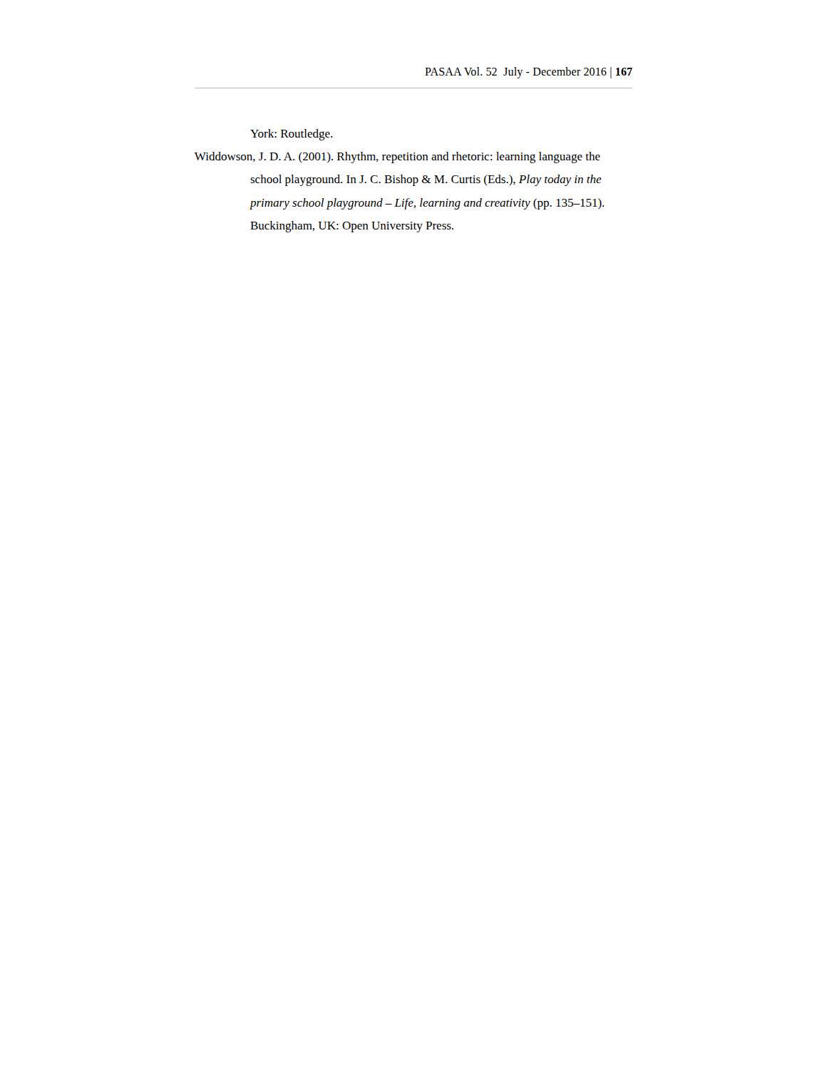PASAA Vol. 52 July - December 2016 | 167
York: Routledge.
Widdowson, J. D. A. (2001). Rhythm, repetition and rhetoric: learning language the school playground. In J. C. Bishop & M. Curtis (Eds.), Play today in the primary school playground – Life, learning and creativity (pp. 135–151). Buckingham, UK: Open University Press.